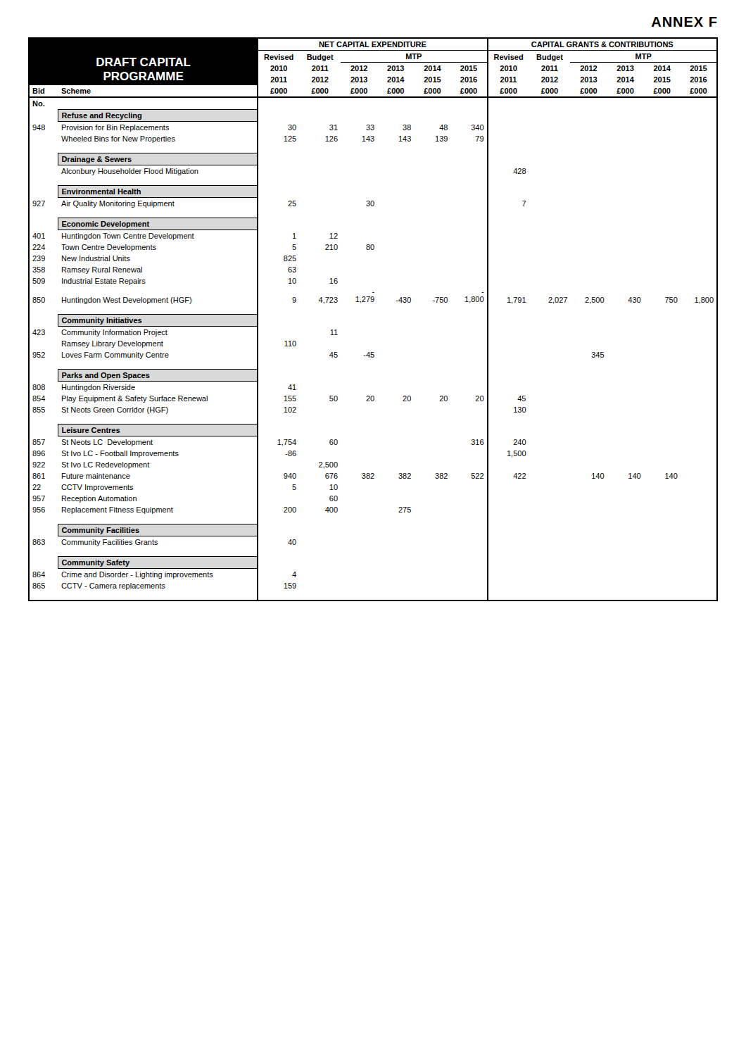ANNEX F
| DRAFT CAPITAL PROGRAMME | NET CAPITAL EXPENDITURE | CAPITAL GRANTS & CONTRIBUTIONS |
| Revised | Budget | MTP | Revised | Budget | MTP |
| 2010 | 2011 | 2012 | 2013 | 2014 | 2015 | 2010 | 2011 | 2012 | 2013 | 2014 | 2015 |
| 2011 | 2012 | 2013 | 2014 | 2015 | 2016 | 2011 | 2012 | 2013 | 2014 | 2015 | 2016 |
| Bid | Scheme | £000 | £000 | £000 | £000 | £000 | £000 | £000 | £000 | £000 | £000 | £000 | £000 |
| No. | | | | | | | | | | | | | |
| | Refuse and Recycling | | | | | | | | | | | | |
| 948 | Provision for Bin Replacements | 30 | 31 | 33 | 38 | 48 | 340 | | | | | | |
| | Wheeled Bins for New Properties | 125 | 126 | 143 | 143 | 139 | 79 | | | | | | |
| | Drainage & Sewers | | | | | | | | | | | | |
| | Alconbury Householder Flood Mitigation | | | | | | | 428 | | | | | |
| | Environmental Health | | | | | | | | | | | | |
| 927 | Air Quality Monitoring Equipment | 25 | | 30 | | | | 7 | | | | | |
| | Economic Development | | | | | | | | | | | | |
| 401 | Huntingdon Town Centre Development | 1 | 12 | | | | | | | | | | |
| 224 | Town Centre Developments | 5 | 210 | 80 | | | | | | | | | |
| 239 | New Industrial Units | 825 | | | | | | | | | | | |
| 358 | Ramsey Rural Renewal | 63 | | | | | | | | | | | |
| 509 | Industrial Estate Repairs | 10 | 16 | | | | | | | | | | |
| 850 | Huntingdon West Development (HGF) | 9 | 4,723 | - 1,279 | -430 | -750 | - 1,800 | 1,791 | 2,027 | 2,500 | 430 | 750 | 1,800 |
| | Community Initiatives | | | | | | | | | | | | |
| 423 | Community Information Project | | 11 | | | | | | | | | | |
| | Ramsey Library Development | 110 | | | | | | | | | | | |
| 952 | Loves Farm Community Centre | | 45 | -45 | | | | | | 345 | | | |
| | Parks and Open Spaces | | | | | | | | | | | | |
| 808 | Huntingdon Riverside | 41 | | | | | | | | | | | |
| 854 | Play Equipment & Safety Surface Renewal | 155 | 50 | 20 | 20 | 20 | 20 | 45 | | | | | |
| 855 | St Neots Green Corridor (HGF) | 102 | | | | | | 130 | | | | | |
| | Leisure Centres | | | | | | | | | | | | |
| 857 | St Neots LC Development | 1,754 | 60 | | | | 316 | 240 | | | | | |
| 896 | St Ivo LC - Football Improvements | -86 | | | | | | 1,500 | | | | | |
| 922 | St Ivo LC Redevelopment | | 2,500 | | | | | | | | | | |
| 861 | Future maintenance | 940 | 676 | 382 | 382 | 382 | 522 | 422 | | 140 | 140 | 140 | |
| 22 | CCTV Improvements | 5 | 10 | | | | | | | | | | |
| 957 | Reception Automation | | 60 | | | | | | | | | | |
| 956 | Replacement Fitness Equipment | 200 | 400 | | 275 | | | | | | | | |
| | Community Facilities | | | | | | | | | | | | |
| 863 | Community Facilities Grants | 40 | | | | | | | | | | | |
| | Community Safety | | | | | | | | | | | | |
| 864 | Crime and Disorder - Lighting improvements | 4 | | | | | | | | | | | |
| 865 | CCTV - Camera replacements | 159 | | | | | | | | | | | |